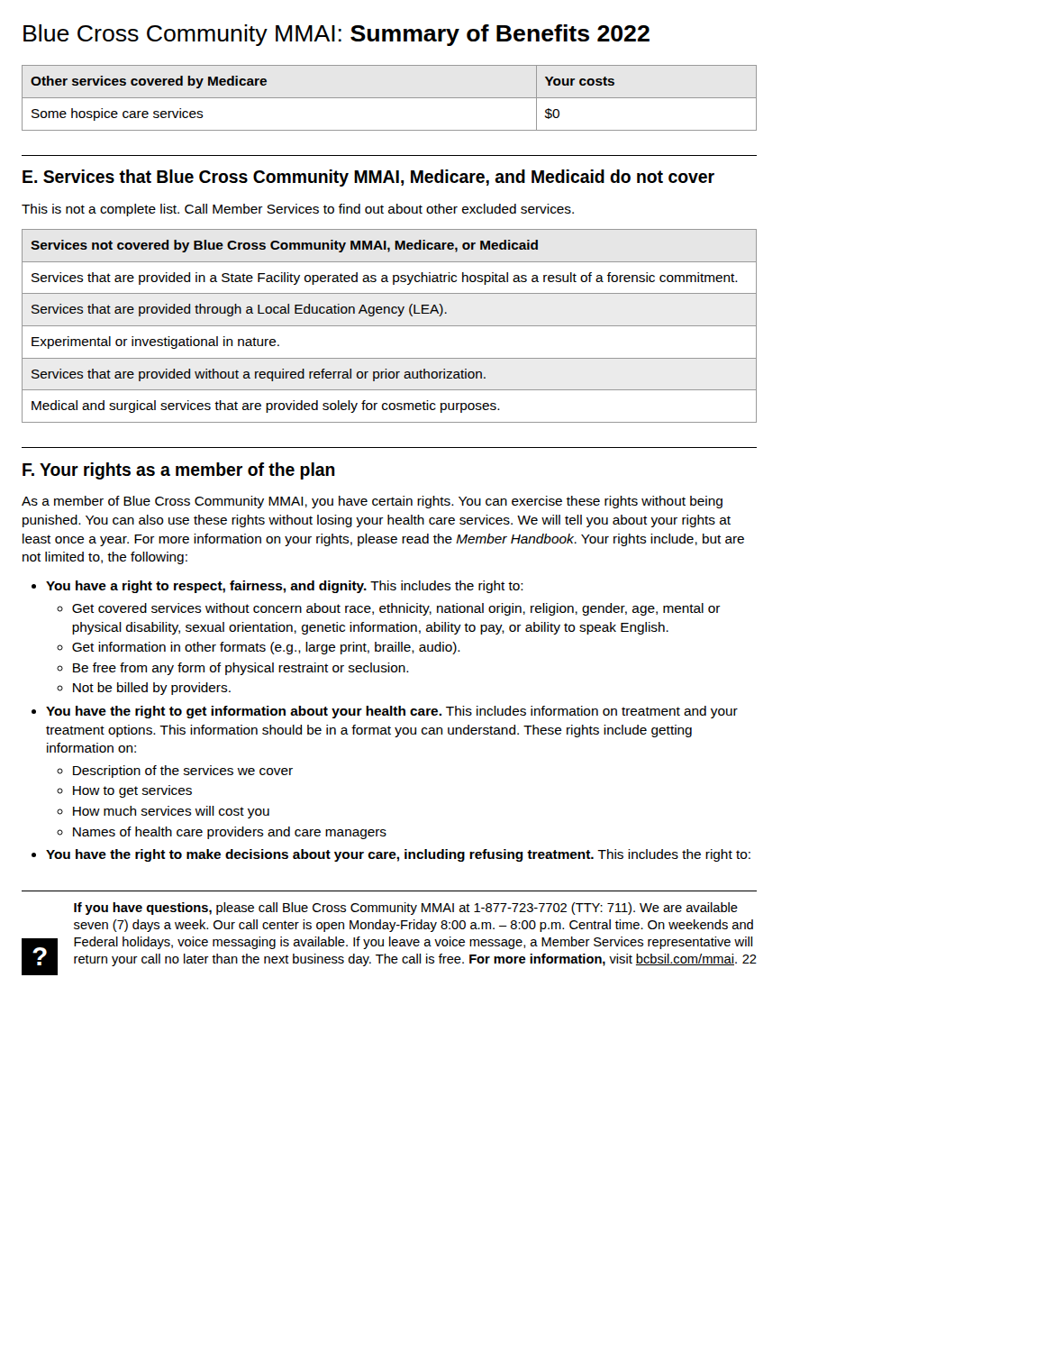Blue Cross Community MMAI: Summary of Benefits 2022
| Other services covered by Medicare | Your costs |
| --- | --- |
| Some hospice care services | $0 |
E. Services that Blue Cross Community MMAI, Medicare, and Medicaid do not cover
This is not a complete list. Call Member Services to find out about other excluded services.
| Services not covered by Blue Cross Community MMAI, Medicare, or Medicaid |
| --- |
| Services that are provided in a State Facility operated as a psychiatric hospital as a result of a forensic commitment. |
| Services that are provided through a Local Education Agency (LEA). |
| Experimental or investigational in nature. |
| Services that are provided without a required referral or prior authorization. |
| Medical and surgical services that are provided solely for cosmetic purposes. |
F. Your rights as a member of the plan
As a member of Blue Cross Community MMAI, you have certain rights. You can exercise these rights without being punished. You can also use these rights without losing your health care services. We will tell you about your rights at least once a year. For more information on your rights, please read the Member Handbook. Your rights include, but are not limited to, the following:
You have a right to respect, fairness, and dignity. This includes the right to:
Get covered services without concern about race, ethnicity, national origin, religion, gender, age, mental or physical disability, sexual orientation, genetic information, ability to pay, or ability to speak English.
Get information in other formats (e.g., large print, braille, audio).
Be free from any form of physical restraint or seclusion.
Not be billed by providers.
You have the right to get information about your health care. This includes information on treatment and your treatment options. This information should be in a format you can understand. These rights include getting information on:
Description of the services we cover
How to get services
How much services will cost you
Names of health care providers and care managers
You have the right to make decisions about your care, including refusing treatment. This includes the right to:
?
If you have questions, please call Blue Cross Community MMAI at 1-877-723-7702 (TTY: 711). We are available seven (7) days a week. Our call center is open Monday-Friday 8:00 a.m. – 8:00 p.m. Central time. On weekends and Federal holidays, voice messaging is available. If you leave a voice message, a Member Services representative will return your call no later than the next business day. The call is free. For more information, visit bcbsil.com/mmai. 22